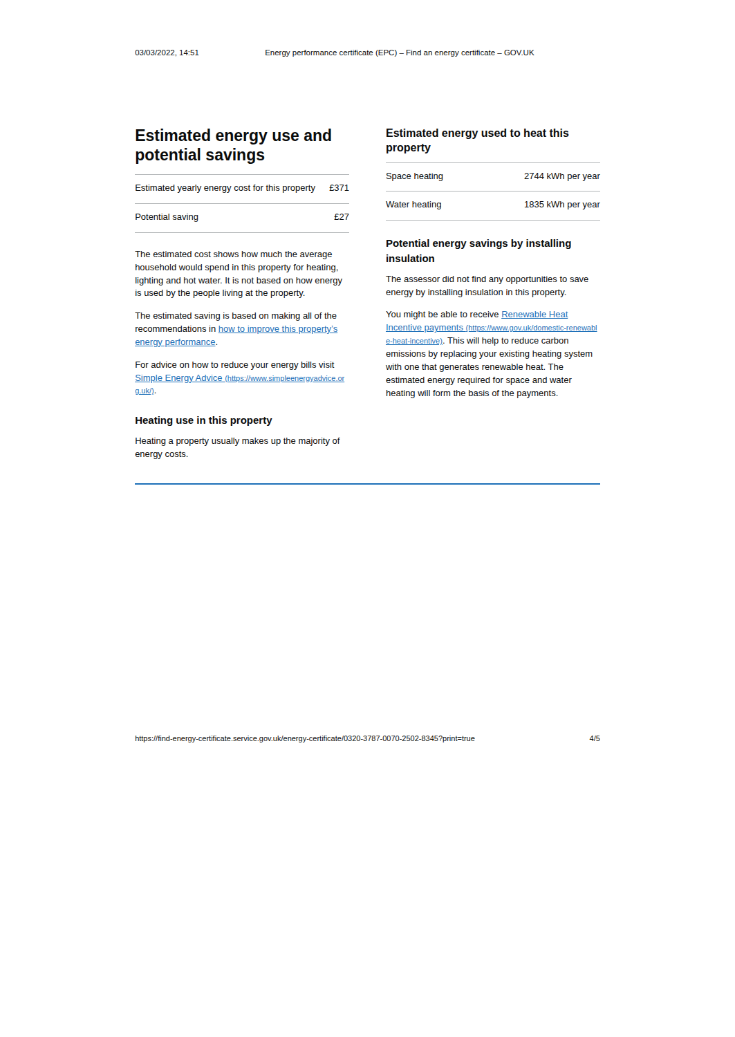03/03/2022, 14:51
Energy performance certificate (EPC) – Find an energy certificate – GOV.UK
Estimated energy use and potential savings
Estimated yearly energy cost for this property
£371
Potential saving
£27
The estimated cost shows how much the average household would spend in this property for heating, lighting and hot water. It is not based on how energy is used by the people living at the property.
The estimated saving is based on making all of the recommendations in how to improve this property’s energy performance.
For advice on how to reduce your energy bills visit Simple Energy Advice (https://www.simpleenergyadvice.org.uk/).
Heating use in this property
Heating a property usually makes up the majority of energy costs.
Estimated energy used to heat this property
Space heating
2744 kWh per year
Water heating
1835 kWh per year
Potential energy savings by installing insulation
The assessor did not find any opportunities to save energy by installing insulation in this property.
You might be able to receive Renewable Heat Incentive payments (https://www.gov.uk/domestic-renewable-heat-incentive). This will help to reduce carbon emissions by replacing your existing heating system with one that generates renewable heat. The estimated energy required for space and water heating will form the basis of the payments.
https://find-energy-certificate.service.gov.uk/energy-certificate/0320-3787-0070-2502-8345?print=true
4/5